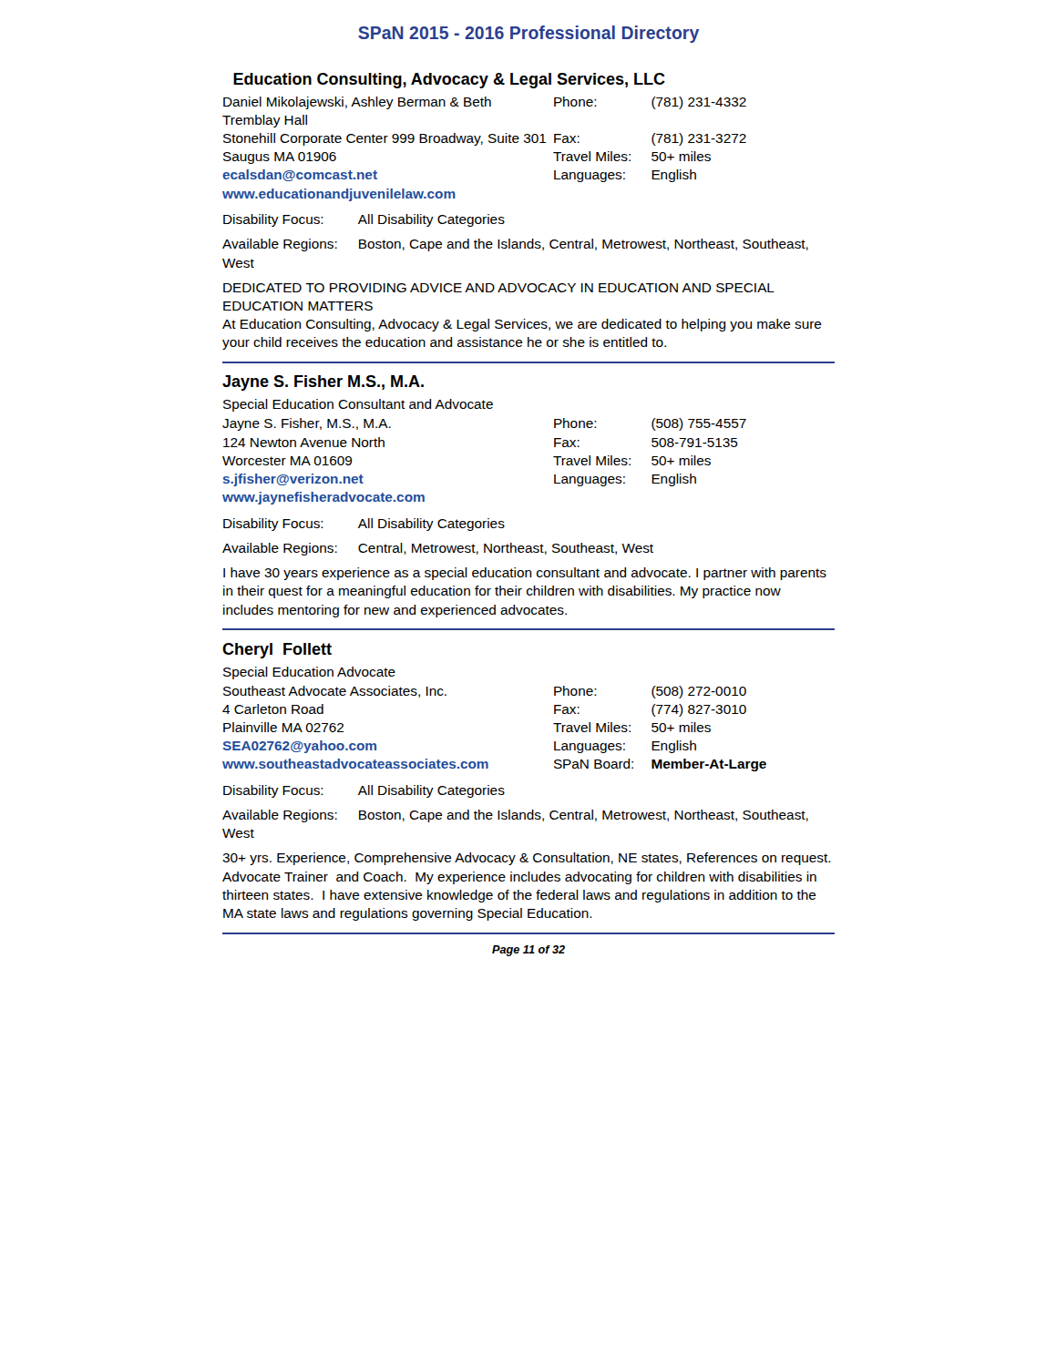SPaN 2015 - 2016 Professional Directory
Education Consulting, Advocacy & Legal Services, LLC
| Daniel Mikolajewski, Ashley Berman & Beth Tremblay Hall | Phone: | (781) 231-4332 |
| Stonehill Corporate Center 999 Broadway, Suite 301 | Fax: | (781) 231-3272 |
| Saugus MA 01906 | Travel Miles: | 50+ miles |
| ecalsdan@comcast.net | Languages: | English |
| www.educationandjuvenilelaw.com | | |
Disability Focus: All Disability Categories
Available Regions: Boston, Cape and the Islands, Central, Metrowest, Northeast, Southeast, West
DEDICATED TO PROVIDING ADVICE AND ADVOCACY IN EDUCATION AND SPECIAL EDUCATION MATTERS
At Education Consulting, Advocacy & Legal Services, we are dedicated to helping you make sure your child receives the education and assistance he or she is entitled to.
Jayne S. Fisher M.S., M.A.
Special Education Consultant and Advocate
| Jayne S. Fisher, M.S., M.A. | Phone: | (508) 755-4557 |
| 124 Newton Avenue North | Fax: | 508-791-5135 |
| Worcester MA 01609 | Travel Miles: | 50+ miles |
| s.jfisher@verizon.net | Languages: | English |
| www.jaynefisheradvocate.com | | |
Disability Focus: All Disability Categories
Available Regions: Central, Metrowest, Northeast, Southeast, West
I have 30 years experience as a special education consultant and advocate. I partner with parents in their quest for a meaningful education for their children with disabilities. My practice now includes mentoring for new and experienced advocates.
Cheryl Follett
Special Education Advocate
| Southeast Advocate Associates, Inc. | Phone: | (508) 272-0010 |
| 4 Carleton Road | Fax: | (774) 827-3010 |
| Plainville MA 02762 | Travel Miles: | 50+ miles |
| SEA02762@yahoo.com | Languages: | English |
| www.southeastadvocateassociates.com | SPaN Board: | Member-At-Large |
Disability Focus: All Disability Categories
Available Regions: Boston, Cape and the Islands, Central, Metrowest, Northeast, Southeast, West
30+ yrs. Experience, Comprehensive Advocacy & Consultation, NE states, References on request. Advocate Trainer and Coach. My experience includes advocating for children with disabilities in thirteen states. I have extensive knowledge of the federal laws and regulations in addition to the MA state laws and regulations governing Special Education.
Page 11 of 32